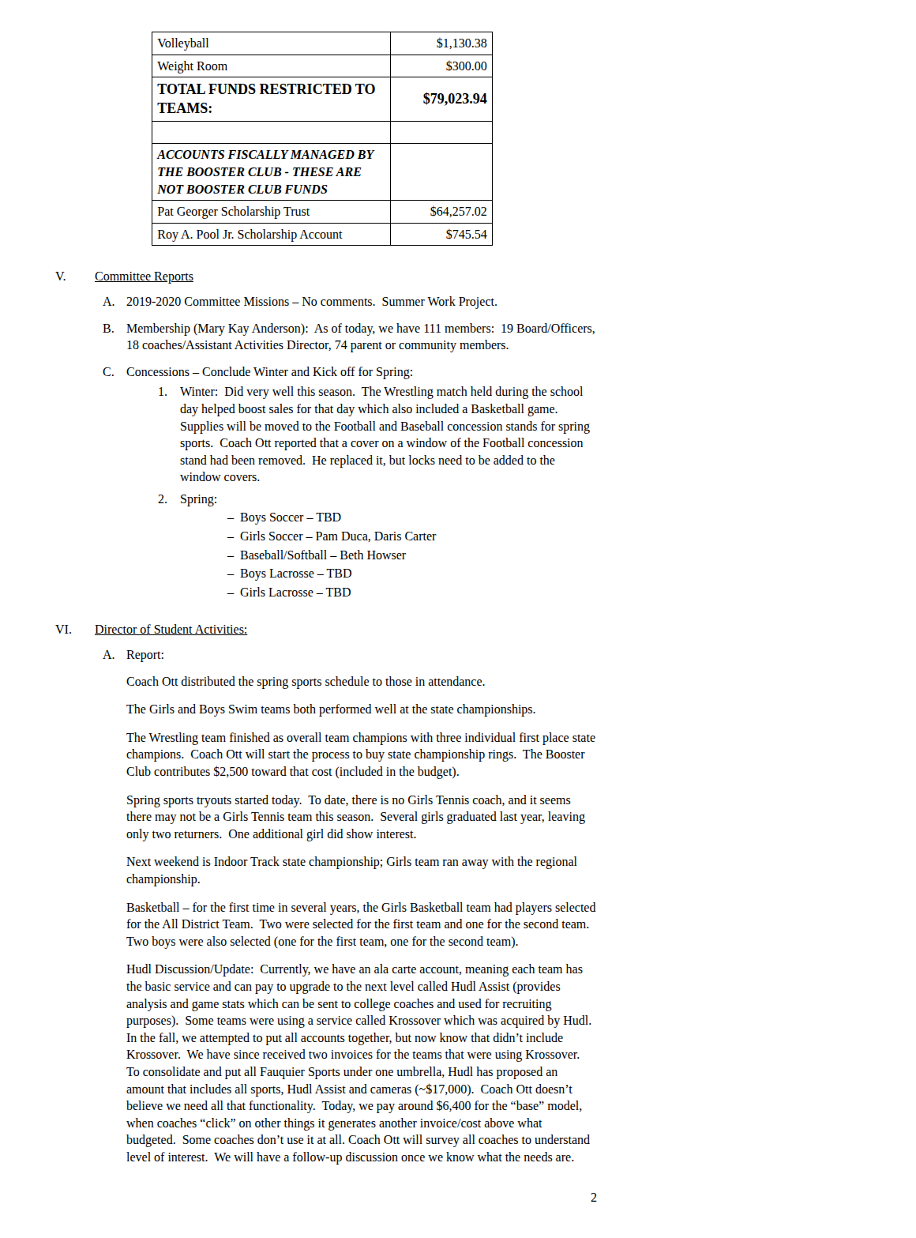| Volleyball | $1,130.38 |
| Weight Room | $300.00 |
| TOTAL FUNDS RESTRICTED TO TEAMS: | $79,023.94 |
| Accounts fiscally managed by the Booster Club - these are not Booster Club funds | |
| Pat Georger Scholarship Trust | $64,257.02 |
| Roy A. Pool Jr. Scholarship Account | $745.54 |
V.
Committee Reports
A.
2019-2020 Committee Missions – No comments. Summer Work Project.
B.
Membership (Mary Kay Anderson): As of today, we have 111 members: 19 Board/Officers, 18 coaches/Assistant Activities Director, 74 parent or community members.
C.
Concessions – Conclude Winter and Kick off for Spring:
1.
Winter: Did very well this season. The Wrestling match held during the school day helped boost sales for that day which also included a Basketball game. Supplies will be moved to the Football and Baseball concession stands for spring sports. Coach Ott reported that a cover on a window of the Football concession stand had been removed. He replaced it, but locks need to be added to the window covers.
2.
Spring:
– Boys Soccer – TBD
– Girls Soccer – Pam Duca, Daris Carter
– Baseball/Softball – Beth Howser
– Boys Lacrosse – TBD
– Girls Lacrosse – TBD
VI.
Director of Student Activities:
A.
Report:
Coach Ott distributed the spring sports schedule to those in attendance.
The Girls and Boys Swim teams both performed well at the state championships.
The Wrestling team finished as overall team champions with three individual first place state champions. Coach Ott will start the process to buy state championship rings. The Booster Club contributes $2,500 toward that cost (included in the budget).
Spring sports tryouts started today. To date, there is no Girls Tennis coach, and it seems there may not be a Girls Tennis team this season. Several girls graduated last year, leaving only two returners. One additional girl did show interest.
Next weekend is Indoor Track state championship; Girls team ran away with the regional championship.
Basketball – for the first time in several years, the Girls Basketball team had players selected for the All District Team. Two were selected for the first team and one for the second team. Two boys were also selected (one for the first team, one for the second team).
Hudl Discussion/Update: Currently, we have an ala carte account, meaning each team has the basic service and can pay to upgrade to the next level called Hudl Assist (provides analysis and game stats which can be sent to college coaches and used for recruiting purposes). Some teams were using a service called Krossover which was acquired by Hudl. In the fall, we attempted to put all accounts together, but now know that didn’t include Krossover. We have since received two invoices for the teams that were using Krossover. To consolidate and put all Fauquier Sports under one umbrella, Hudl has proposed an amount that includes all sports, Hudl Assist and cameras (~$17,000). Coach Ott doesn’t believe we need all that functionality. Today, we pay around $6,400 for the “base” model, when coaches “click” on other things it generates another invoice/cost above what budgeted. Some coaches don’t use it at all. Coach Ott will survey all coaches to understand level of interest. We will have a follow-up discussion once we know what the needs are.
2